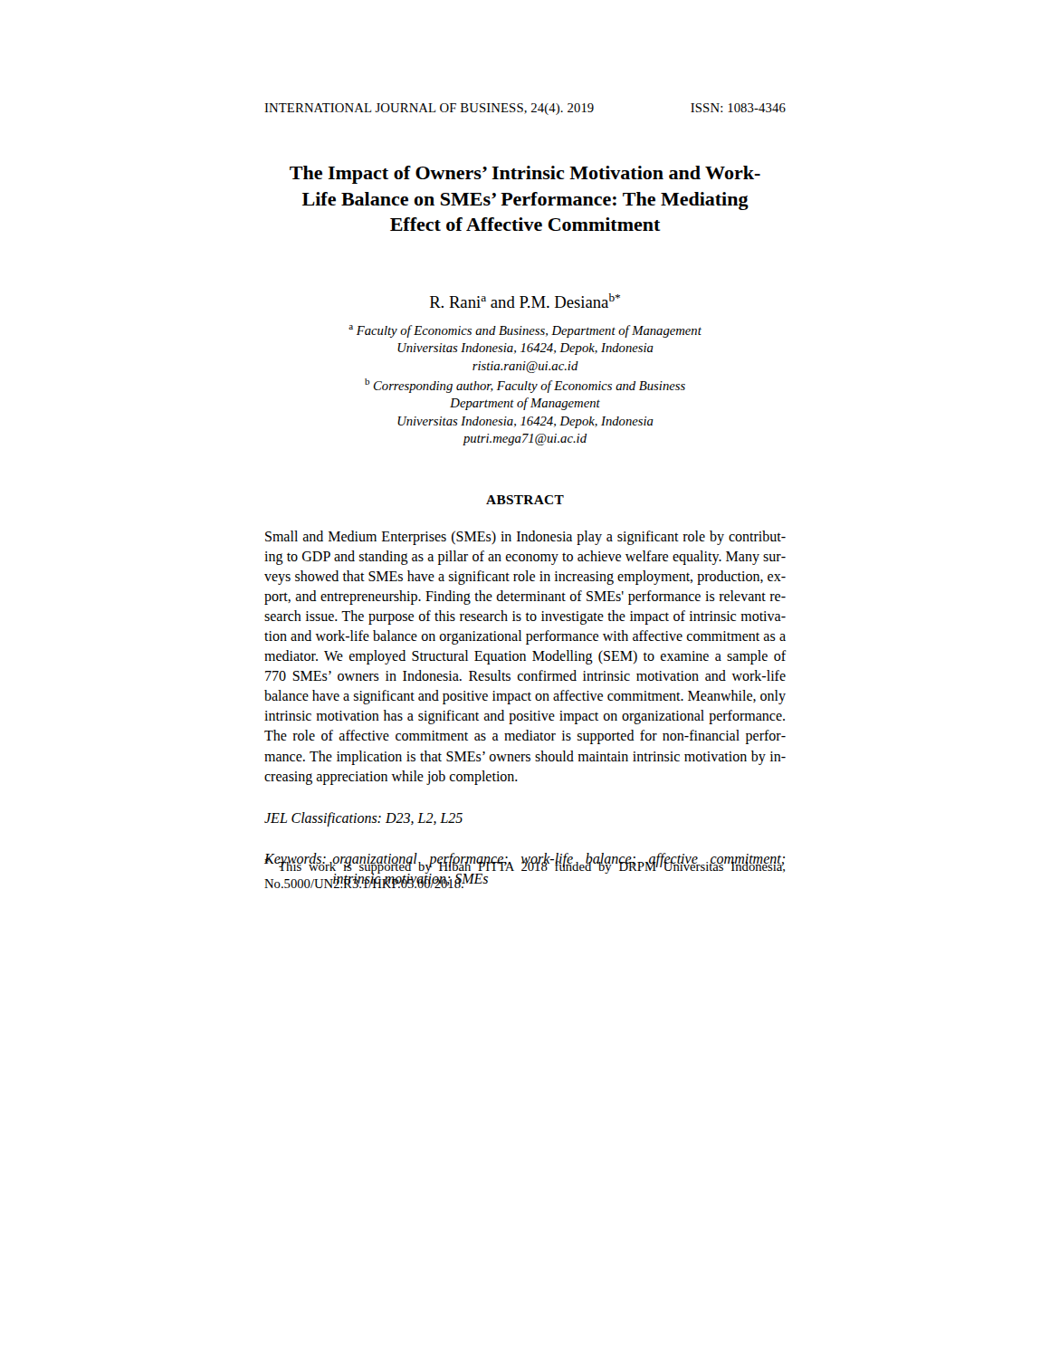INTERNATIONAL JOURNAL OF BUSINESS, 24(4). 2019 ISSN: 1083-4346
The Impact of Owners’ Intrinsic Motivation and Work-Life Balance on SMEs’ Performance: The Mediating Effect of Affective Commitment
R. Rania and P.M. Desianab*
a Faculty of Economics and Business, Department of Management
Universitas Indonesia, 16424, Depok, Indonesia
ristia.rani@ui.ac.id
b Corresponding author, Faculty of Economics and Business
Department of Management
Universitas Indonesia, 16424, Depok, Indonesia
putri.mega71@ui.ac.id
ABSTRACT
Small and Medium Enterprises (SMEs) in Indonesia play a significant role by contributing to GDP and standing as a pillar of an economy to achieve welfare equality. Many surveys showed that SMEs have a significant role in increasing employment, production, export, and entrepreneurship. Finding the determinant of SMEs' performance is relevant research issue. The purpose of this research is to investigate the impact of intrinsic motivation and work-life balance on organizational performance with affective commitment as a mediator. We employed Structural Equation Modelling (SEM) to examine a sample of 770 SMEs’ owners in Indonesia. Results confirmed intrinsic motivation and work-life balance have a significant and positive impact on affective commitment. Meanwhile, only intrinsic motivation has a significant and positive impact on organizational performance. The role of affective commitment as a mediator is supported for non-financial performance. The implication is that SMEs’ owners should maintain intrinsic motivation by increasing appreciation while job completion.
JEL Classifications: D23, L2, L25
Keywords: organizational performance; work-life balance; affective commitment; intrinsic motivation; SMEs
* This work is supported by Hibah PITTA 2018 funded by DRPM Universitas Indonesia, No.5000/UN2.R3.1/HKP.05.00/2018.